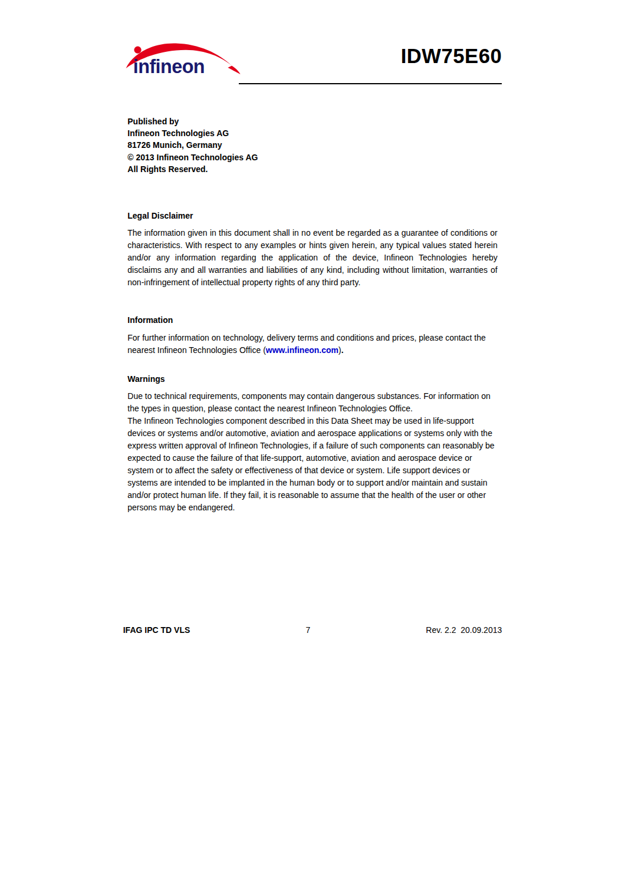infineon
IDW75E60
Published by
Infineon Technologies AG
81726 Munich, Germany
© 2013 Infineon Technologies AG
All Rights Reserved.
Legal Disclaimer
The information given in this document shall in no event be regarded as a guarantee of conditions or characteristics. With respect to any examples or hints given herein, any typical values stated herein and/or any information regarding the application of the device, Infineon Technologies hereby disclaims any and all warranties and liabilities of any kind, including without limitation, warranties of non-infringement of intellectual property rights of any third party.
Information
For further information on technology, delivery terms and conditions and prices, please contact the nearest Infineon Technologies Office (www.infineon.com).
Warnings
Due to technical requirements, components may contain dangerous substances. For information on the types in question, please contact the nearest Infineon Technologies Office.
The Infineon Technologies component described in this Data Sheet may be used in life-support devices or systems and/or automotive, aviation and aerospace applications or systems only with the express written approval of Infineon Technologies, if a failure of such components can reasonably be expected to cause the failure of that life-support, automotive, aviation and aerospace device or system or to affect the safety or effectiveness of that device or system. Life support devices or systems are intended to be implanted in the human body or to support and/or maintain and sustain and/or protect human life. If they fail, it is reasonable to assume that the health of the user or other persons may be endangered.
IFAG IPC TD VLS
7
Rev. 2.2 20.09.2013